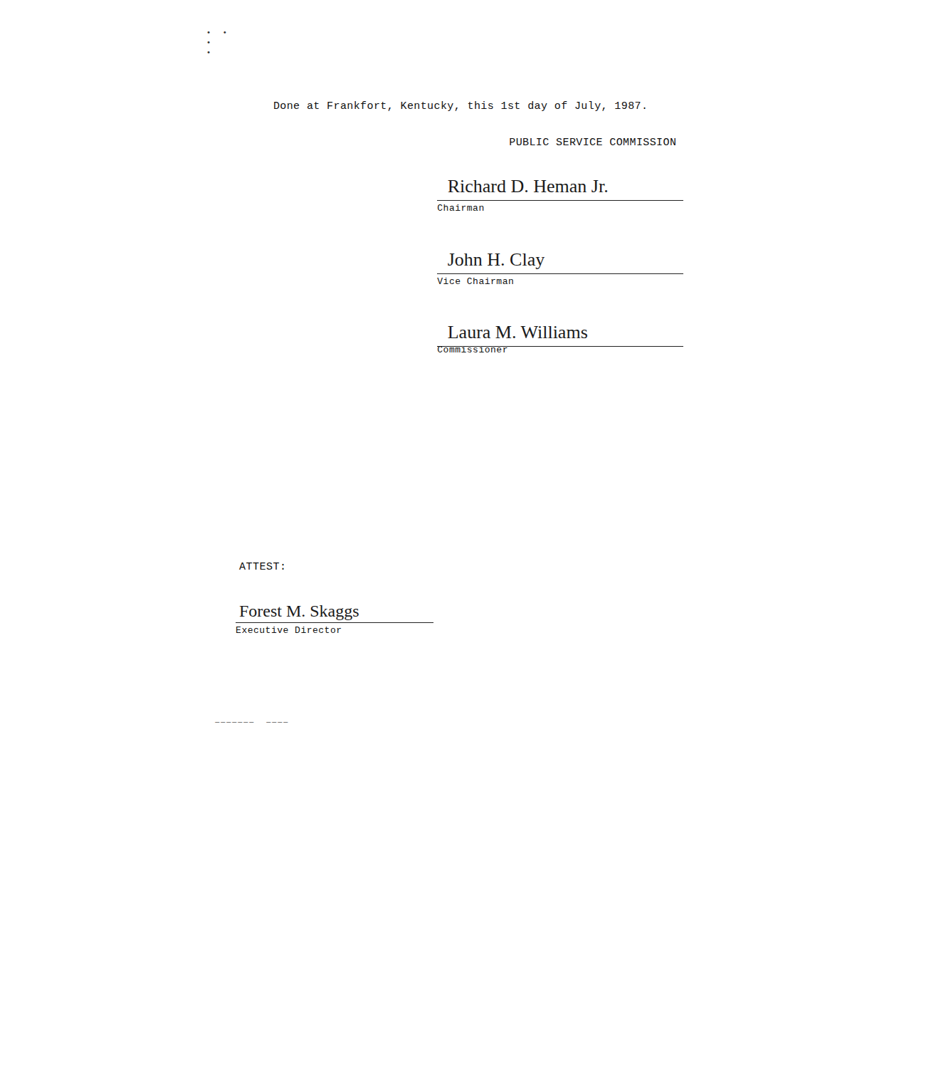• • • •
Done at Frankfort, Kentucky, this 1st day of July, 1987.
PUBLIC SERVICE COMMISSION
Richard D. Heman Jr.
Chairman
John H. Clay
Vice Chairman
Laura M. Williams
Commissioner
ATTEST:
Forest M. Skaggs
Executive Director
——————— ————